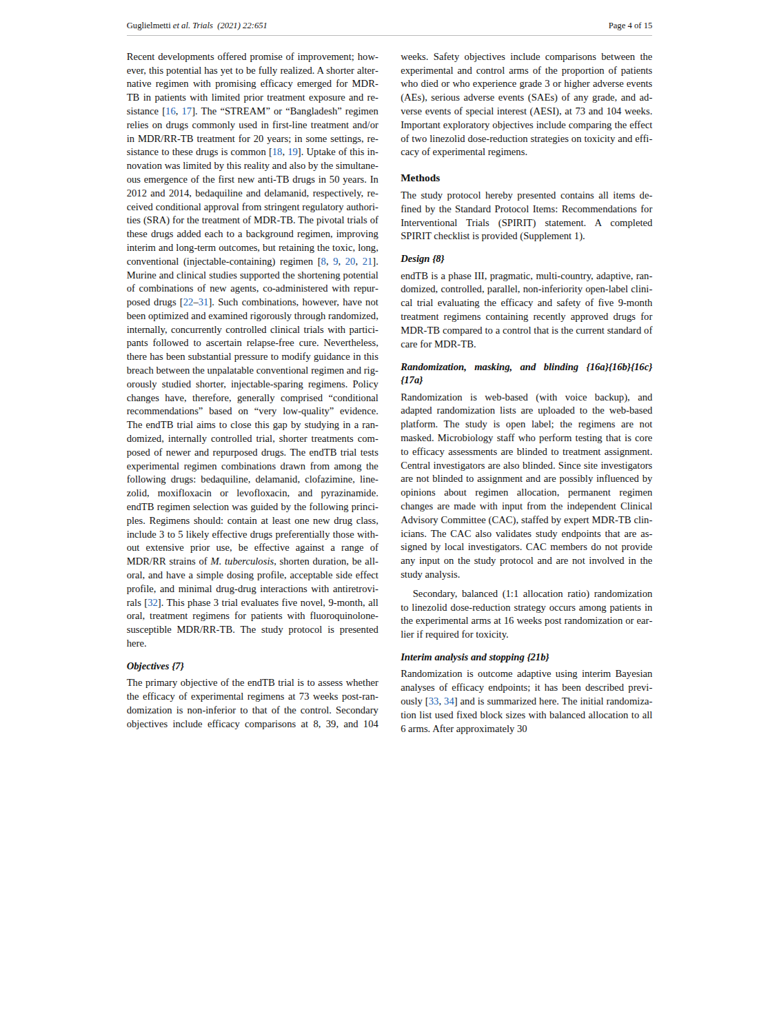Guglielmetti et al. Trials (2021) 22:651
Page 4 of 15
Recent developments offered promise of improvement; however, this potential has yet to be fully realized. A shorter alternative regimen with promising efficacy emerged for MDR-TB in patients with limited prior treatment exposure and resistance [16, 17]. The “STREAM” or “Bangladesh” regimen relies on drugs commonly used in first-line treatment and/or in MDR/RR-TB treatment for 20 years; in some settings, resistance to these drugs is common [18, 19]. Uptake of this innovation was limited by this reality and also by the simultaneous emergence of the first new anti-TB drugs in 50 years. In 2012 and 2014, bedaquiline and delamanid, respectively, received conditional approval from stringent regulatory authorities (SRA) for the treatment of MDR-TB. The pivotal trials of these drugs added each to a background regimen, improving interim and long-term outcomes, but retaining the toxic, long, conventional (injectable-containing) regimen [8, 9, 20, 21]. Murine and clinical studies supported the shortening potential of combinations of new agents, co-administered with repurposed drugs [22–31]. Such combinations, however, have not been optimized and examined rigorously through randomized, internally, concurrently controlled clinical trials with participants followed to ascertain relapse-free cure. Nevertheless, there has been substantial pressure to modify guidance in this breach between the unpalatable conventional regimen and rigorously studied shorter, injectable-sparing regimens. Policy changes have, therefore, generally comprised “conditional recommendations” based on “very low-quality” evidence. The endTB trial aims to close this gap by studying in a randomized, internally controlled trial, shorter treatments composed of newer and repurposed drugs. The endTB trial tests experimental regimen combinations drawn from among the following drugs: bedaquiline, delamanid, clofazimine, linezolid, moxifloxacin or levofloxacin, and pyrazinamide. endTB regimen selection was guided by the following principles. Regimens should: contain at least one new drug class, include 3 to 5 likely effective drugs preferentially those without extensive prior use, be effective against a range of MDR/RR strains of M. tuberculosis, shorten duration, be all-oral, and have a simple dosing profile, acceptable side effect profile, and minimal drug-drug interactions with antiretrovirals [32]. This phase 3 trial evaluates five novel, 9-month, all oral, treatment regimens for patients with fluoroquinolone-susceptible MDR/RR-TB. The study protocol is presented here.
Objectives {7}
The primary objective of the endTB trial is to assess whether the efficacy of experimental regimens at 73 weeks post-randomization is non-inferior to that of the control. Secondary objectives include efficacy comparisons at 8, 39, and 104 weeks. Safety objectives include comparisons between the experimental and control arms of the proportion of patients who died or who experience grade 3 or higher adverse events (AEs), serious adverse events (SAEs) of any grade, and adverse events of special interest (AESI), at 73 and 104 weeks. Important exploratory objectives include comparing the effect of two linezolid dose-reduction strategies on toxicity and efficacy of experimental regimens.
Methods
The study protocol hereby presented contains all items defined by the Standard Protocol Items: Recommendations for Interventional Trials (SPIRIT) statement. A completed SPIRIT checklist is provided (Supplement 1).
Design {8}
endTB is a phase III, pragmatic, multi-country, adaptive, randomized, controlled, parallel, non-inferiority open-label clinical trial evaluating the efficacy and safety of five 9-month treatment regimens containing recently approved drugs for MDR-TB compared to a control that is the current standard of care for MDR-TB.
Randomization, masking, and blinding {16a}{16b}{16c}{17a}
Randomization is web-based (with voice backup), and adapted randomization lists are uploaded to the web-based platform. The study is open label; the regimens are not masked. Microbiology staff who perform testing that is core to efficacy assessments are blinded to treatment assignment. Central investigators are also blinded. Since site investigators are not blinded to assignment and are possibly influenced by opinions about regimen allocation, permanent regimen changes are made with input from the independent Clinical Advisory Committee (CAC), staffed by expert MDR-TB clinicians. The CAC also validates study endpoints that are assigned by local investigators. CAC members do not provide any input on the study protocol and are not involved in the study analysis.
Secondary, balanced (1:1 allocation ratio) randomization to linezolid dose-reduction strategy occurs among patients in the experimental arms at 16 weeks post randomization or earlier if required for toxicity.
Interim analysis and stopping {21b}
Randomization is outcome adaptive using interim Bayesian analyses of efficacy endpoints; it has been described previously [33, 34] and is summarized here. The initial randomization list used fixed block sizes with balanced allocation to all 6 arms. After approximately 30